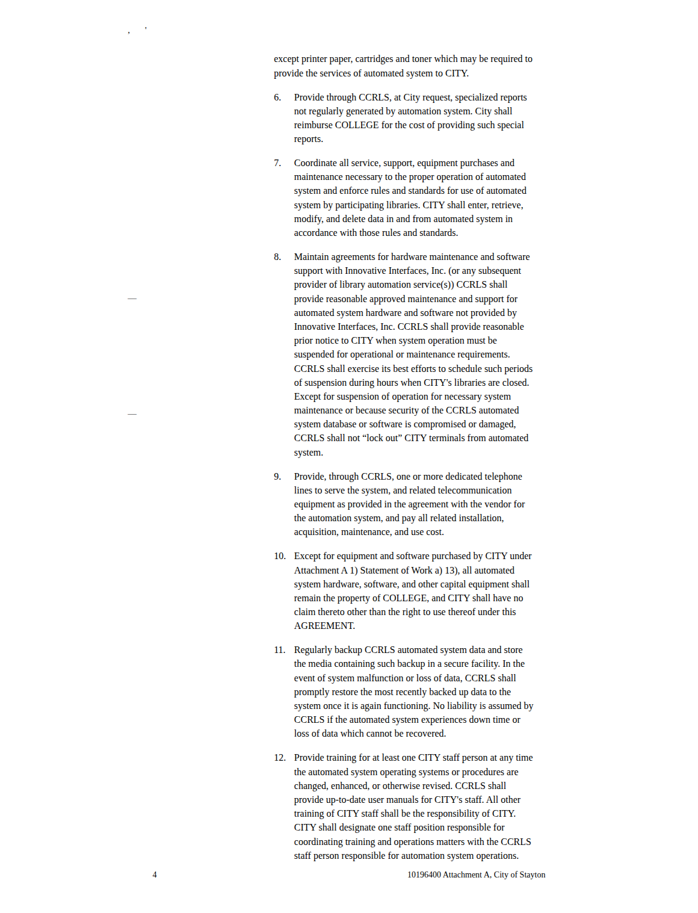, ' — —
except printer paper, cartridges and toner which may be required to provide the services of automated system to CITY.
6. Provide through CCRLS, at City request, specialized reports not regularly generated by automation system. City shall reimburse COLLEGE for the cost of providing such special reports.
7. Coordinate all service, support, equipment purchases and maintenance necessary to the proper operation of automated system and enforce rules and standards for use of automated system by participating libraries. CITY shall enter, retrieve, modify, and delete data in and from automated system in accordance with those rules and standards.
8. Maintain agreements for hardware maintenance and software support with Innovative Interfaces, Inc. (or any subsequent provider of library automation service(s)) CCRLS shall provide reasonable approved maintenance and support for automated system hardware and software not provided by Innovative Interfaces, Inc. CCRLS shall provide reasonable prior notice to CITY when system operation must be suspended for operational or maintenance requirements. CCRLS shall exercise its best efforts to schedule such periods of suspension during hours when CITY's libraries are closed. Except for suspension of operation for necessary system maintenance or because security of the CCRLS automated system database or software is compromised or damaged, CCRLS shall not “lock out” CITY terminals from automated system.
9. Provide, through CCRLS, one or more dedicated telephone lines to serve the system, and related telecommunication equipment as provided in the agreement with the vendor for the automation system, and pay all related installation, acquisition, maintenance, and use cost.
10. Except for equipment and software purchased by CITY under Attachment A 1) Statement of Work a) 13), all automated system hardware, software, and other capital equipment shall remain the property of COLLEGE, and CITY shall have no claim thereto other than the right to use thereof under this AGREEMENT.
11. Regularly backup CCRLS automated system data and store the media containing such backup in a secure facility. In the event of system malfunction or loss of data, CCRLS shall promptly restore the most recently backed up data to the system once it is again functioning. No liability is assumed by CCRLS if the automated system experiences down time or loss of data which cannot be recovered.
12. Provide training for at least one CITY staff person at any time the automated system operating systems or procedures are changed, enhanced, or otherwise revised. CCRLS shall provide up-to-date user manuals for CITY's staff. All other training of CITY staff shall be the responsibility of CITY. CITY shall designate one staff position responsible for coordinating training and operations matters with the CCRLS staff person responsible for automation system operations.
4 10196400 Attachment A, City of Stayton